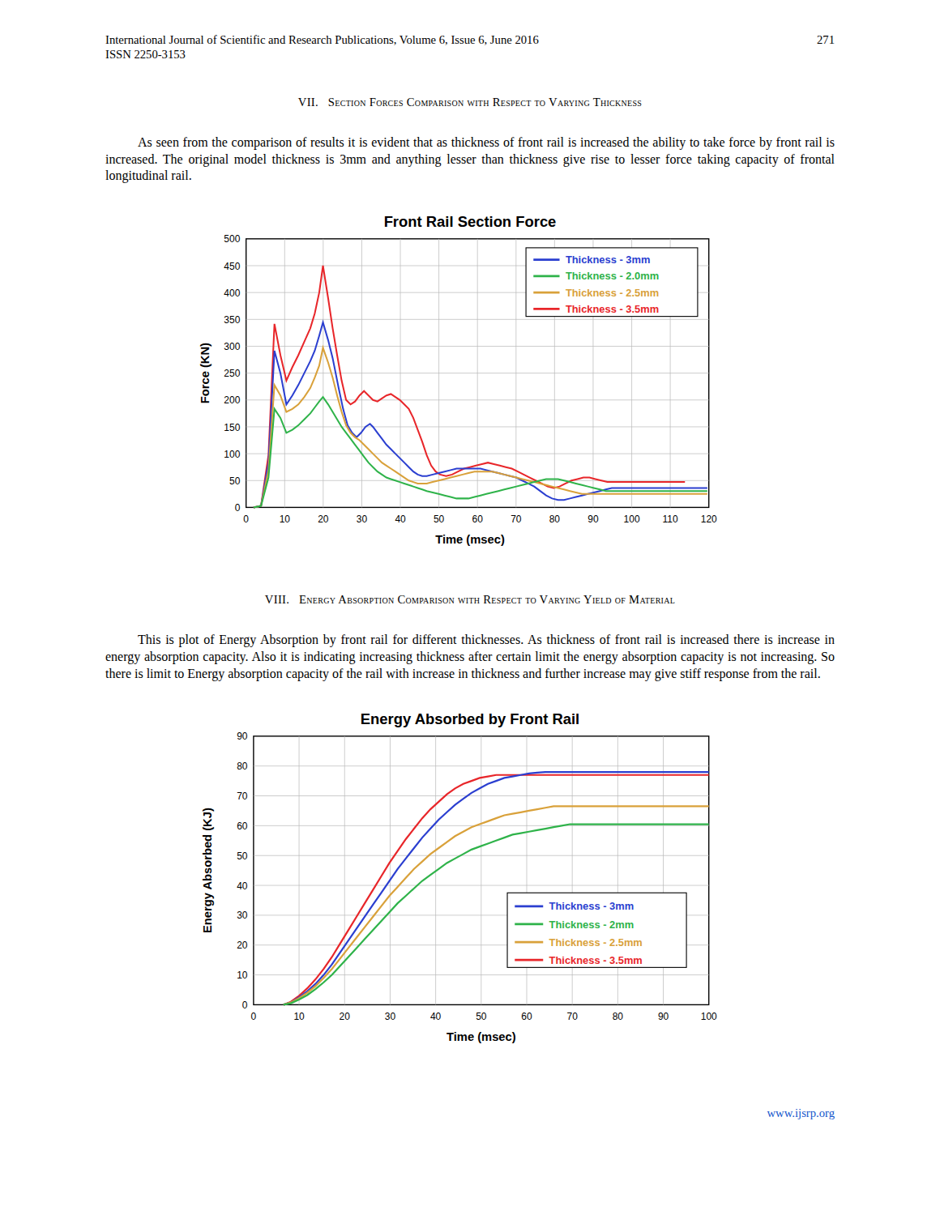International Journal of Scientific and Research Publications, Volume 6, Issue 6, June 2016
ISSN 2250-3153
271
VII. Section Forces Comparison with Respect to Varying Thickness
As seen from the comparison of results it is evident that as thickness of front rail is increased the ability to take force by front rail is increased. The original model thickness is 3mm and anything lesser than thickness give rise to lesser force taking capacity of frontal longitudinal rail.
Front Rail Section Force Force (KN) versus Time (msec) curves for four front rail thicknesses: 3mm (blue), 2.0mm (green), 2.5mm (orange), 3.5mm (red). Peaks occur near 20 msec, with the 3.5mm curve peaking highest near 465 KN and the 2.0mm curve lowest near 220 KN. Front Rail Section Force 0 50 100 150 200 250 300 350 400 450 500 0 10 20 30 40 50 60 70 80 90 100 110 120 Time (msec) Force (KN) Thickness - 3mm Thickness - 2.0mm Thickness - 2.5mm Thickness - 3.5mm
VIII. Energy Absorption Comparison with Respect to Varying Yield of Material
This is plot of Energy Absorption by front rail for different thicknesses. As thickness of front rail is increased there is increase in energy absorption capacity. Also it is indicating increasing thickness after certain limit the energy absorption capacity is not increasing. So there is limit to Energy absorption capacity of the rail with increase in thickness and further increase may give stiff response from the rail.
Energy Absorbed by Front Rail Energy Absorbed (KJ) versus Time (msec) curves for four front rail thicknesses: 3mm (blue), 2mm (green), 2.5mm (orange), 3.5mm (red). All curves rise and plateau; 3mm and 3.5mm plateau near 78 KJ, 2.5mm near 67 KJ, and 2mm near 62 KJ. Energy Absorbed by Front Rail 0 10 20 30 40 50 60 70 80 90 0 10 20 30 40 50 60 70 80 90 100 Time (msec) Energy Absorbed (KJ) Thickness - 3mm Thickness - 2mm Thickness - 2.5mm Thickness - 3.5mm
www.ijsrp.org